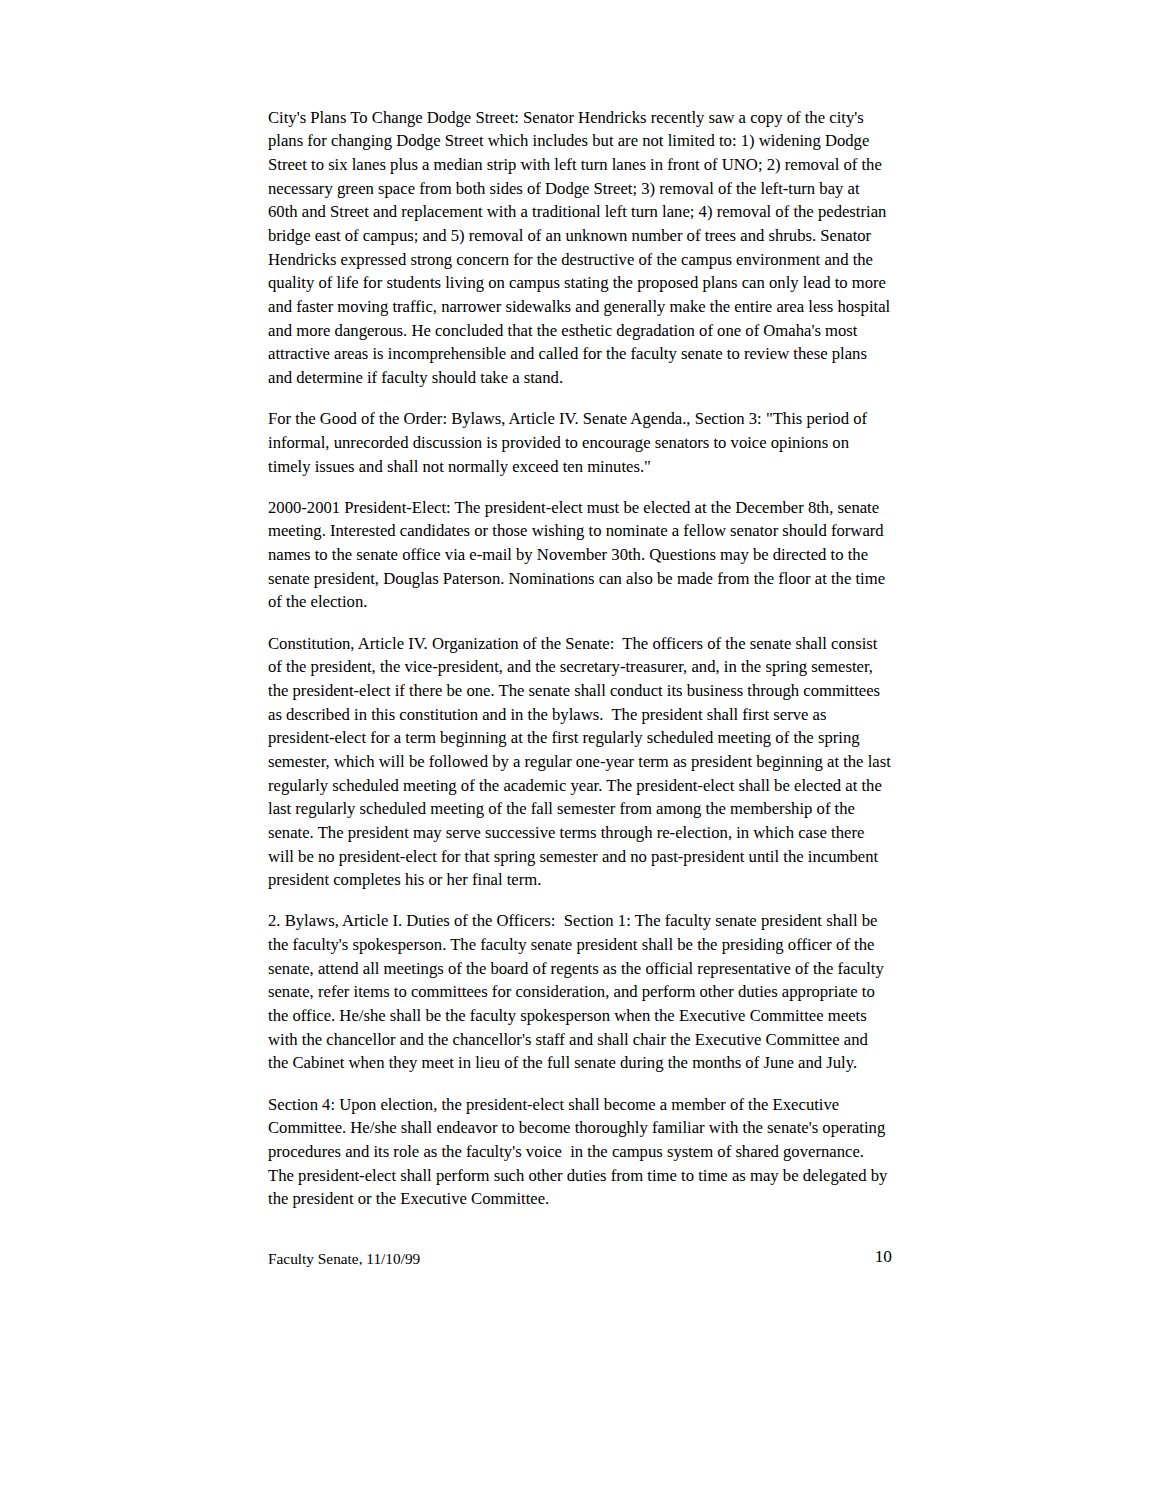City's Plans To Change Dodge Street: Senator Hendricks recently saw a copy of the city's plans for changing Dodge Street which includes but are not limited to: 1) widening Dodge Street to six lanes plus a median strip with left turn lanes in front of UNO; 2) removal of the necessary green space from both sides of Dodge Street; 3) removal of the left-turn bay at 60th and Street and replacement with a traditional left turn lane; 4) removal of the pedestrian bridge east of campus; and 5) removal of an unknown number of trees and shrubs. Senator Hendricks expressed strong concern for the destructive of the campus environment and the quality of life for students living on campus stating the proposed plans can only lead to more and faster moving traffic, narrower sidewalks and generally make the entire area less hospital and more dangerous. He concluded that the esthetic degradation of one of Omaha's most attractive areas is incomprehensible and called for the faculty senate to review these plans and determine if faculty should take a stand.
For the Good of the Order: Bylaws, Article IV. Senate Agenda., Section 3: "This period of informal, unrecorded discussion is provided to encourage senators to voice opinions on timely issues and shall not normally exceed ten minutes."
2000-2001 President-Elect: The president-elect must be elected at the December 8th, senate meeting. Interested candidates or those wishing to nominate a fellow senator should forward names to the senate office via e-mail by November 30th. Questions may be directed to the senate president, Douglas Paterson. Nominations can also be made from the floor at the time of the election.
Constitution, Article IV. Organization of the Senate: The officers of the senate shall consist of the president, the vice-president, and the secretary-treasurer, and, in the spring semester, the president-elect if there be one. The senate shall conduct its business through committees as described in this constitution and in the bylaws. The president shall first serve as president-elect for a term beginning at the first regularly scheduled meeting of the spring semester, which will be followed by a regular one-year term as president beginning at the last regularly scheduled meeting of the academic year. The president-elect shall be elected at the last regularly scheduled meeting of the fall semester from among the membership of the senate. The president may serve successive terms through re-election, in which case there will be no president-elect for that spring semester and no past-president until the incumbent president completes his or her final term.
2. Bylaws, Article I. Duties of the Officers: Section 1: The faculty senate president shall be the faculty's spokesperson. The faculty senate president shall be the presiding officer of the senate, attend all meetings of the board of regents as the official representative of the faculty senate, refer items to committees for consideration, and perform other duties appropriate to the office. He/she shall be the faculty spokesperson when the Executive Committee meets with the chancellor and the chancellor's staff and shall chair the Executive Committee and the Cabinet when they meet in lieu of the full senate during the months of June and July.
Section 4: Upon election, the president-elect shall become a member of the Executive Committee. He/she shall endeavor to become thoroughly familiar with the senate's operating procedures and its role as the faculty's voice in the campus system of shared governance. The president-elect shall perform such other duties from time to time as may be delegated by the president or the Executive Committee.
Faculty Senate, 11/10/99 10